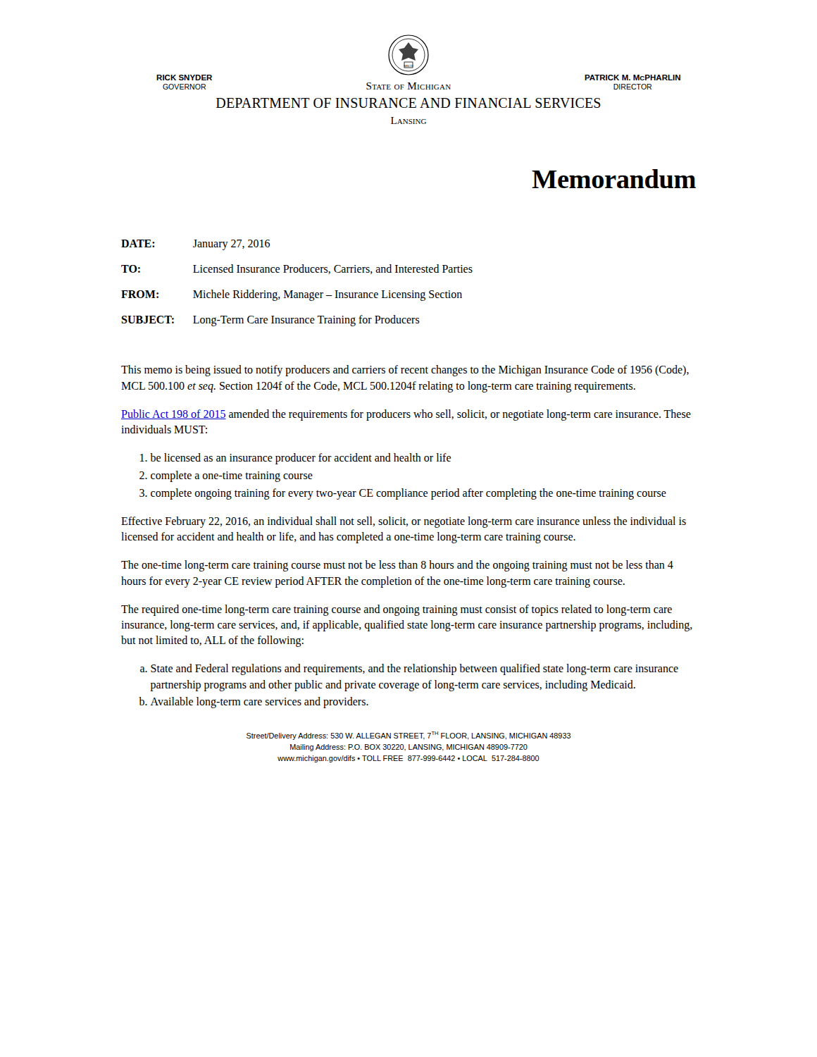MICH
State of Michigan
DEPARTMENT OF INSURANCE AND FINANCIAL SERVICES
Lansing
RICK SNYDER
GOVERNOR
PATRICK M. MCPHARLIN
DIRECTOR
Memorandum
| DATE: | January 27, 2016 |
| TO: | Licensed Insurance Producers, Carriers, and Interested Parties |
| FROM: | Michele Riddering, Manager – Insurance Licensing Section |
| SUBJECT: | Long-Term Care Insurance Training for Producers |
This memo is being issued to notify producers and carriers of recent changes to the Michigan Insurance Code of 1956 (Code), MCL 500.100 et seq. Section 1204f of the Code, MCL 500.1204f relating to long-term care training requirements.
Public Act 198 of 2015 amended the requirements for producers who sell, solicit, or negotiate long-term care insurance. These individuals MUST:
be licensed as an insurance producer for accident and health or life
complete a one-time training course
complete ongoing training for every two-year CE compliance period after completing the one-time training course
Effective February 22, 2016, an individual shall not sell, solicit, or negotiate long-term care insurance unless the individual is licensed for accident and health or life, and has completed a one-time long-term care training course.
The one-time long-term care training course must not be less than 8 hours and the ongoing training must not be less than 4 hours for every 2-year CE review period AFTER the completion of the one-time long-term care training course.
The required one-time long-term care training course and ongoing training must consist of topics related to long-term care insurance, long-term care services, and, if applicable, qualified state long-term care insurance partnership programs, including, but not limited to, ALL of the following:
State and Federal regulations and requirements, and the relationship between qualified state long-term care insurance partnership programs and other public and private coverage of long-term care services, including Medicaid.
Available long-term care services and providers.
Street/Delivery Address: 530 W. ALLEGAN STREET, 7TH FLOOR, LANSING, MICHIGAN 48933
Mailing Address: P.O. BOX 30220, LANSING, MICHIGAN 48909-7720
www.michigan.gov/difs • TOLL FREE 877-999-6442 • LOCAL 517-284-8800